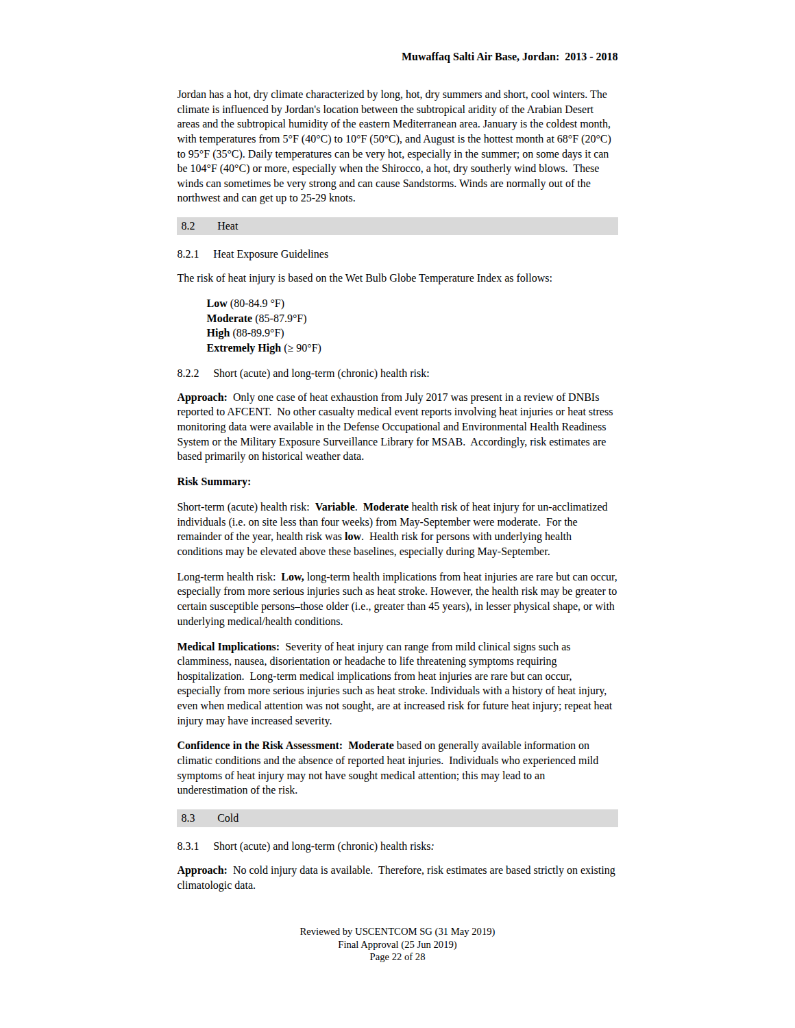Muwaffaq Salti Air Base, Jordan: 2013 - 2018
Jordan has a hot, dry climate characterized by long, hot, dry summers and short, cool winters. The climate is influenced by Jordan's location between the subtropical aridity of the Arabian Desert areas and the subtropical humidity of the eastern Mediterranean area. January is the coldest month, with temperatures from 5°F (40°C) to 10°F (50°C), and August is the hottest month at 68°F (20°C) to 95°F (35°C). Daily temperatures can be very hot, especially in the summer; on some days it can be 104°F (40°C) or more, especially when the Shirocco, a hot, dry southerly wind blows. These winds can sometimes be very strong and can cause Sandstorms. Winds are normally out of the northwest and can get up to 25-29 knots.
8.2 Heat
8.2.1 Heat Exposure Guidelines
The risk of heat injury is based on the Wet Bulb Globe Temperature Index as follows:
Low (80-84.9 °F)
Moderate (85-87.9°F)
High (88-89.9°F)
Extremely High (≥ 90°F)
8.2.2 Short (acute) and long-term (chronic) health risk:
Approach: Only one case of heat exhaustion from July 2017 was present in a review of DNBIs reported to AFCENT. No other casualty medical event reports involving heat injuries or heat stress monitoring data were available in the Defense Occupational and Environmental Health Readiness System or the Military Exposure Surveillance Library for MSAB. Accordingly, risk estimates are based primarily on historical weather data.
Risk Summary:
Short-term (acute) health risk: Variable. Moderate health risk of heat injury for un-acclimatized individuals (i.e. on site less than four weeks) from May-September were moderate. For the remainder of the year, health risk was low. Health risk for persons with underlying health conditions may be elevated above these baselines, especially during May-September.
Long-term health risk: Low, long-term health implications from heat injuries are rare but can occur, especially from more serious injuries such as heat stroke. However, the health risk may be greater to certain susceptible persons–those older (i.e., greater than 45 years), in lesser physical shape, or with underlying medical/health conditions.
Medical Implications: Severity of heat injury can range from mild clinical signs such as clamminess, nausea, disorientation or headache to life threatening symptoms requiring hospitalization. Long-term medical implications from heat injuries are rare but can occur, especially from more serious injuries such as heat stroke. Individuals with a history of heat injury, even when medical attention was not sought, are at increased risk for future heat injury; repeat heat injury may have increased severity.
Confidence in the Risk Assessment: Moderate based on generally available information on climatic conditions and the absence of reported heat injuries. Individuals who experienced mild symptoms of heat injury may not have sought medical attention; this may lead to an underestimation of the risk.
8.3 Cold
8.3.1 Short (acute) and long-term (chronic) health risks:
Approach: No cold injury data is available. Therefore, risk estimates are based strictly on existing climatologic data.
Reviewed by USCENTCOM SG (31 May 2019)
Final Approval (25 Jun 2019)
Page 22 of 28